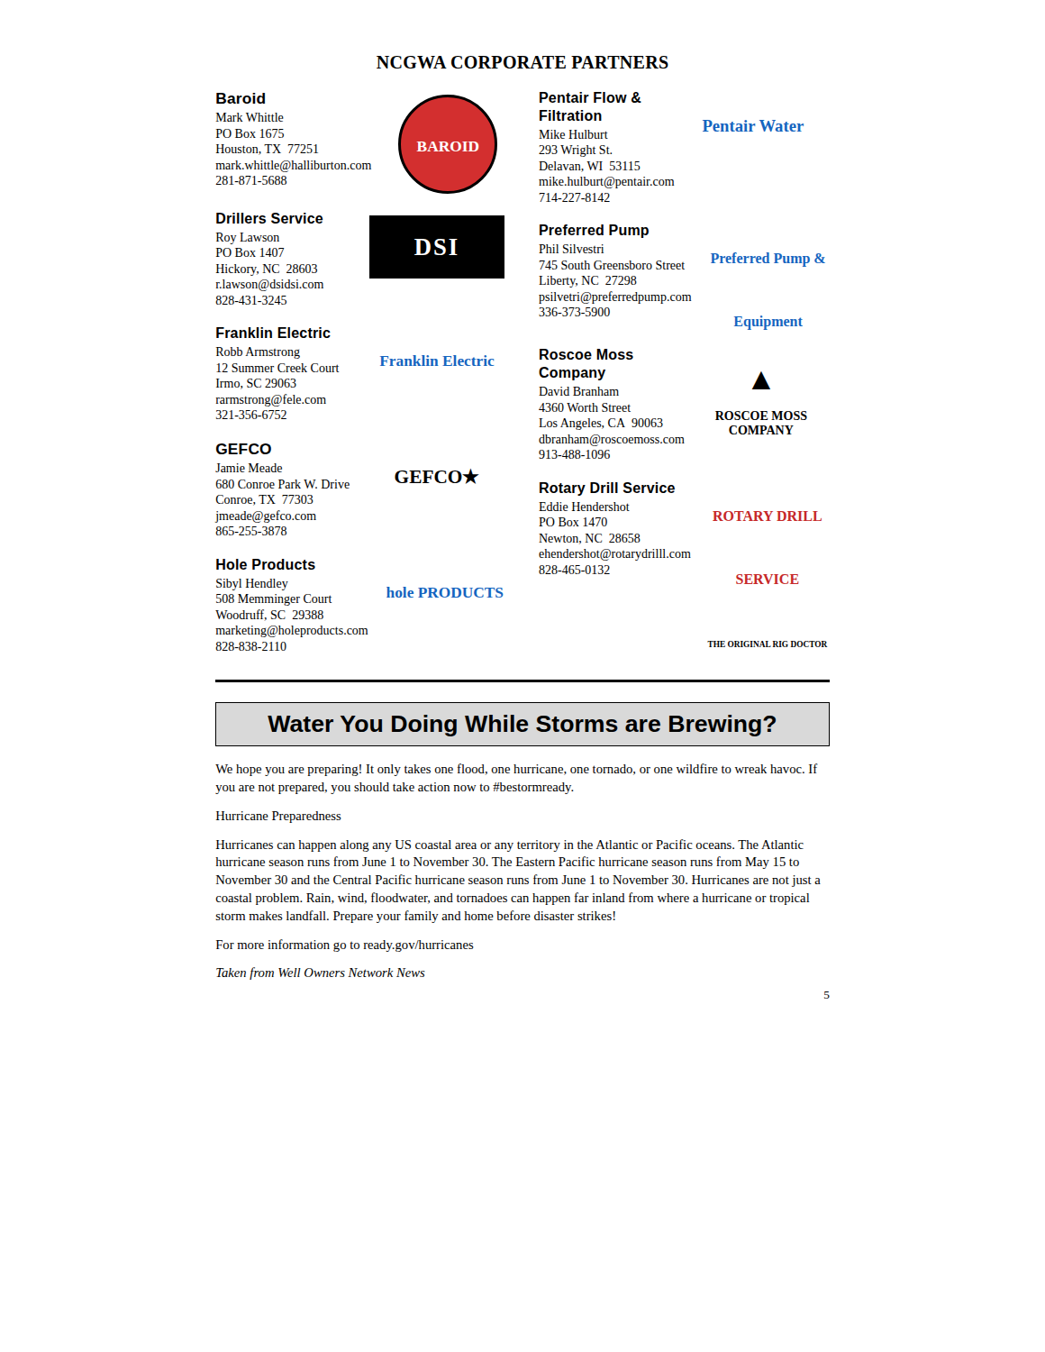NCGWA CORPORATE PARTNERS
Baroid
Mark Whittle
PO Box 1675
Houston, TX 77251
mark.whittle@halliburton.com
281-871-5688
BAROID
Drillers Service
Roy Lawson
PO Box 1407
Hickory, NC 28603
r.lawson@dsidsi.com
828-431-3245
DSI
Franklin Electric
Robb Armstrong
12 Summer Creek Court
Irmo, SC 29063
rarmstrong@fele.com
321-356-6752
Franklin Electric
GEFCO
Jamie Meade
680 Conroe Park W. Drive
Conroe, TX 77303
jmeade@gefco.com
865-255-3878
GEFCO★
Hole Products
Sibyl Hendley
508 Memminger Court
Woodruff, SC 29388
marketing@holeproducts.com
828-838-2110
hole PRODUCTS
Pentair Flow & Filtration
Mike Hulburt
293 Wright St.
Delavan, WI 53115
mike.hulburt@pentair.com
714-227-8142
Pentair Water
Preferred Pump
Phil Silvestri
745 South Greensboro Street
Liberty, NC 27298
psilvetri@preferredpump.com
336-373-5900
Preferred Pump & Equipment
Roscoe Moss Company
David Branham
4360 Worth Street
Los Angeles, CA 90063
dbranham@roscoemoss.com
913-488-1096
▲
ROSCOE MOSS
COMPANY
Rotary Drill Service
Eddie Hendershot
PO Box 1470
Newton, NC 28658
ehendershot@rotarydrilll.com
828-465-0132
ROTARY DRILL SERVICE
THE ORIGINAL RIG DOCTOR
Water You Doing While Storms are Brewing?
We hope you are preparing! It only takes one flood, one hurricane, one tornado, or one wildfire to wreak havoc. If you are not prepared, you should take action now to #bestormready.
Hurricane Preparedness
Hurricanes can happen along any US coastal area or any territory in the Atlantic or Pacific oceans. The Atlantic hurricane season runs from June 1 to November 30. The Eastern Pacific hurricane season runs from May 15 to November 30 and the Central Pacific hurricane season runs from June 1 to November 30. Hurricanes are not just a coastal problem. Rain, wind, floodwater, and tornadoes can happen far inland from where a hurricane or tropical storm makes landfall. Prepare your family and home before disaster strikes!
For more information go to ready.gov/hurricanes
Taken from Well Owners Network News
5